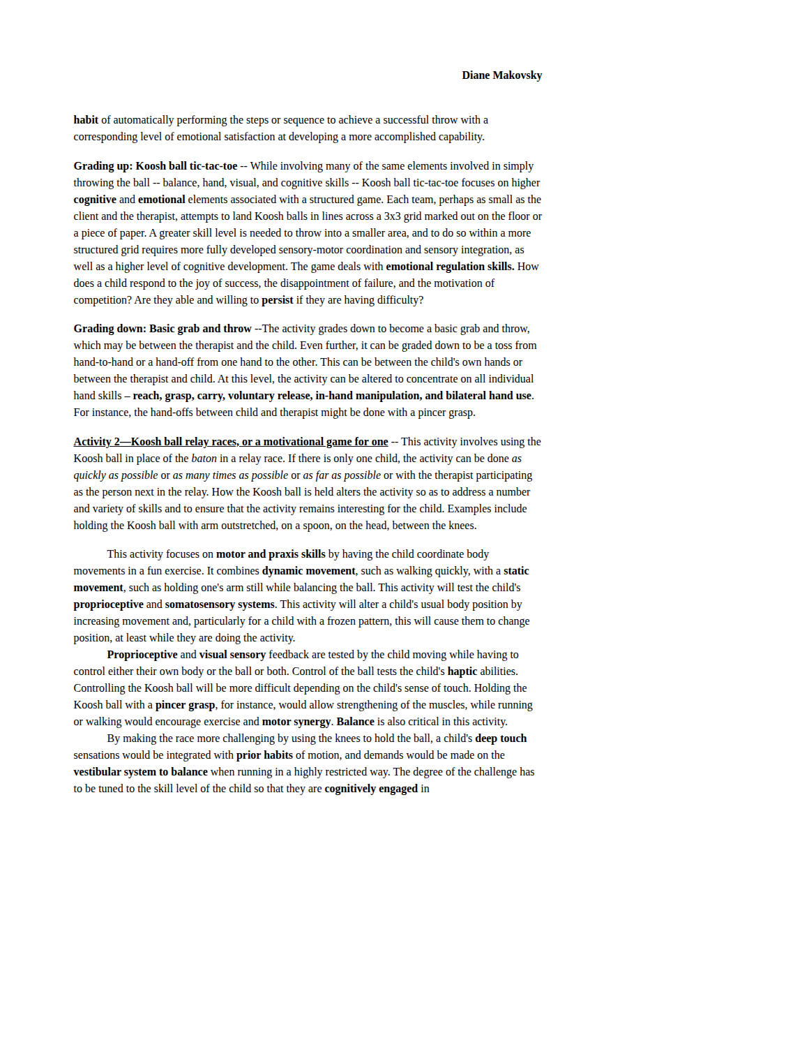Diane Makovsky
habit of automatically performing the steps or sequence to achieve a successful throw with a corresponding level of emotional satisfaction at developing a more accomplished capability.
Grading up: Koosh ball tic-tac-toe -- While involving many of the same elements involved in simply throwing the ball -- balance, hand, visual, and cognitive skills -- Koosh ball tic-tac-toe focuses on higher cognitive and emotional elements associated with a structured game. Each team, perhaps as small as the client and the therapist, attempts to land Koosh balls in lines across a 3x3 grid marked out on the floor or a piece of paper. A greater skill level is needed to throw into a smaller area, and to do so within a more structured grid requires more fully developed sensory-motor coordination and sensory integration, as well as a higher level of cognitive development. The game deals with emotional regulation skills. How does a child respond to the joy of success, the disappointment of failure, and the motivation of competition? Are they able and willing to persist if they are having difficulty?
Grading down: Basic grab and throw --The activity grades down to become a basic grab and throw, which may be between the therapist and the child. Even further, it can be graded down to be a toss from hand-to-hand or a hand-off from one hand to the other. This can be between the child's own hands or between the therapist and child. At this level, the activity can be altered to concentrate on all individual hand skills – reach, grasp, carry, voluntary release, in-hand manipulation, and bilateral hand use. For instance, the hand-offs between child and therapist might be done with a pincer grasp.
Activity 2—Koosh ball relay races, or a motivational game for one -- This activity involves using the Koosh ball in place of the baton in a relay race. If there is only one child, the activity can be done as quickly as possible or as many times as possible or as far as possible or with the therapist participating as the person next in the relay. How the Koosh ball is held alters the activity so as to address a number and variety of skills and to ensure that the activity remains interesting for the child. Examples include holding the Koosh ball with arm outstretched, on a spoon, on the head, between the knees.
This activity focuses on motor and praxis skills by having the child coordinate body movements in a fun exercise. It combines dynamic movement, such as walking quickly, with a static movement, such as holding one's arm still while balancing the ball. This activity will test the child's proprioceptive and somatosensory systems. This activity will alter a child's usual body position by increasing movement and, particularly for a child with a frozen pattern, this will cause them to change position, at least while they are doing the activity.
Proprioceptive and visual sensory feedback are tested by the child moving while having to control either their own body or the ball or both. Control of the ball tests the child's haptic abilities. Controlling the Koosh ball will be more difficult depending on the child's sense of touch. Holding the Koosh ball with a pincer grasp, for instance, would allow strengthening of the muscles, while running or walking would encourage exercise and motor synergy. Balance is also critical in this activity.
By making the race more challenging by using the knees to hold the ball, a child's deep touch sensations would be integrated with prior habits of motion, and demands would be made on the vestibular system to balance when running in a highly restricted way. The degree of the challenge has to be tuned to the skill level of the child so that they are cognitively engaged in